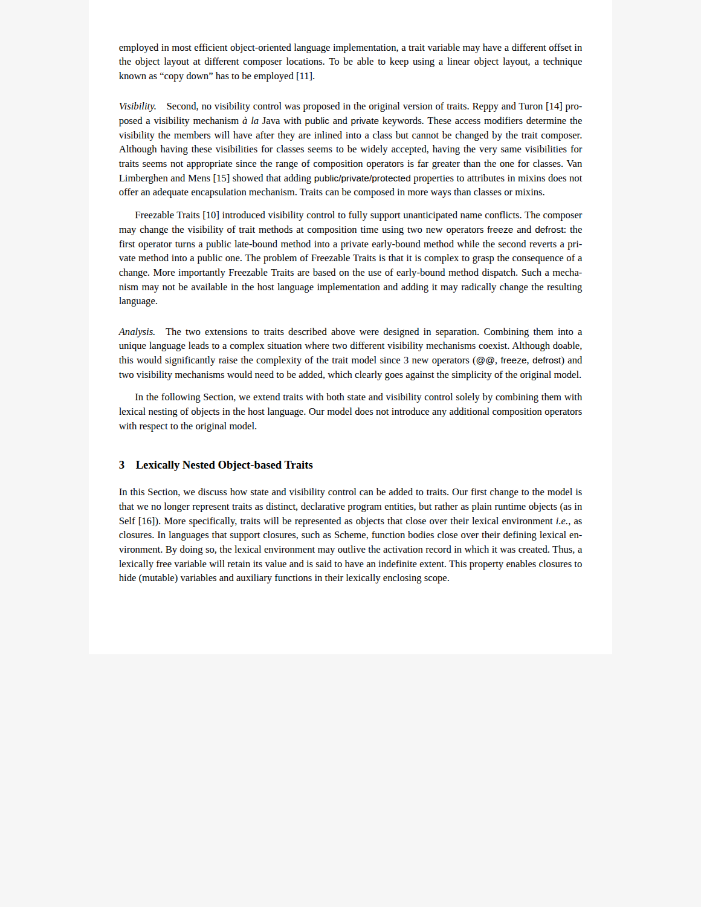employed in most efficient object-oriented language implementation, a trait variable may have a different offset in the object layout at different composer locations. To be able to keep using a linear object layout, a technique known as “copy down” has to be employed [11].
Visibility. Second, no visibility control was proposed in the original version of traits. Reppy and Turon [14] proposed a visibility mechanism à la Java with public and private keywords. These access modifiers determine the visibility the members will have after they are inlined into a class but cannot be changed by the trait composer. Although having these visibilities for classes seems to be widely accepted, having the very same visibilities for traits seems not appropriate since the range of composition operators is far greater than the one for classes. Van Limberghen and Mens [15] showed that adding public/private/protected properties to attributes in mixins does not offer an adequate encapsulation mechanism. Traits can be composed in more ways than classes or mixins.
Freezable Traits [10] introduced visibility control to fully support unanticipated name conflicts. The composer may change the visibility of trait methods at composition time using two new operators freeze and defrost: the first operator turns a public late-bound method into a private early-bound method while the second reverts a private method into a public one. The problem of Freezable Traits is that it is complex to grasp the consequence of a change. More importantly Freezable Traits are based on the use of early-bound method dispatch. Such a mechanism may not be available in the host language implementation and adding it may radically change the resulting language.
Analysis. The two extensions to traits described above were designed in separation. Combining them into a unique language leads to a complex situation where two different visibility mechanisms coexist. Although doable, this would significantly raise the complexity of the trait model since 3 new operators (@@, freeze, defrost) and two visibility mechanisms would need to be added, which clearly goes against the simplicity of the original model.
In the following Section, we extend traits with both state and visibility control solely by combining them with lexical nesting of objects in the host language. Our model does not introduce any additional composition operators with respect to the original model.
3 Lexically Nested Object-based Traits
In this Section, we discuss how state and visibility control can be added to traits. Our first change to the model is that we no longer represent traits as distinct, declarative program entities, but rather as plain runtime objects (as in Self [16]). More specifically, traits will be represented as objects that close over their lexical environment i.e., as closures. In languages that support closures, such as Scheme, function bodies close over their defining lexical environment. By doing so, the lexical environment may outlive the activation record in which it was created. Thus, a lexically free variable will retain its value and is said to have an indefinite extent. This property enables closures to hide (mutable) variables and auxiliary functions in their lexically enclosing scope.